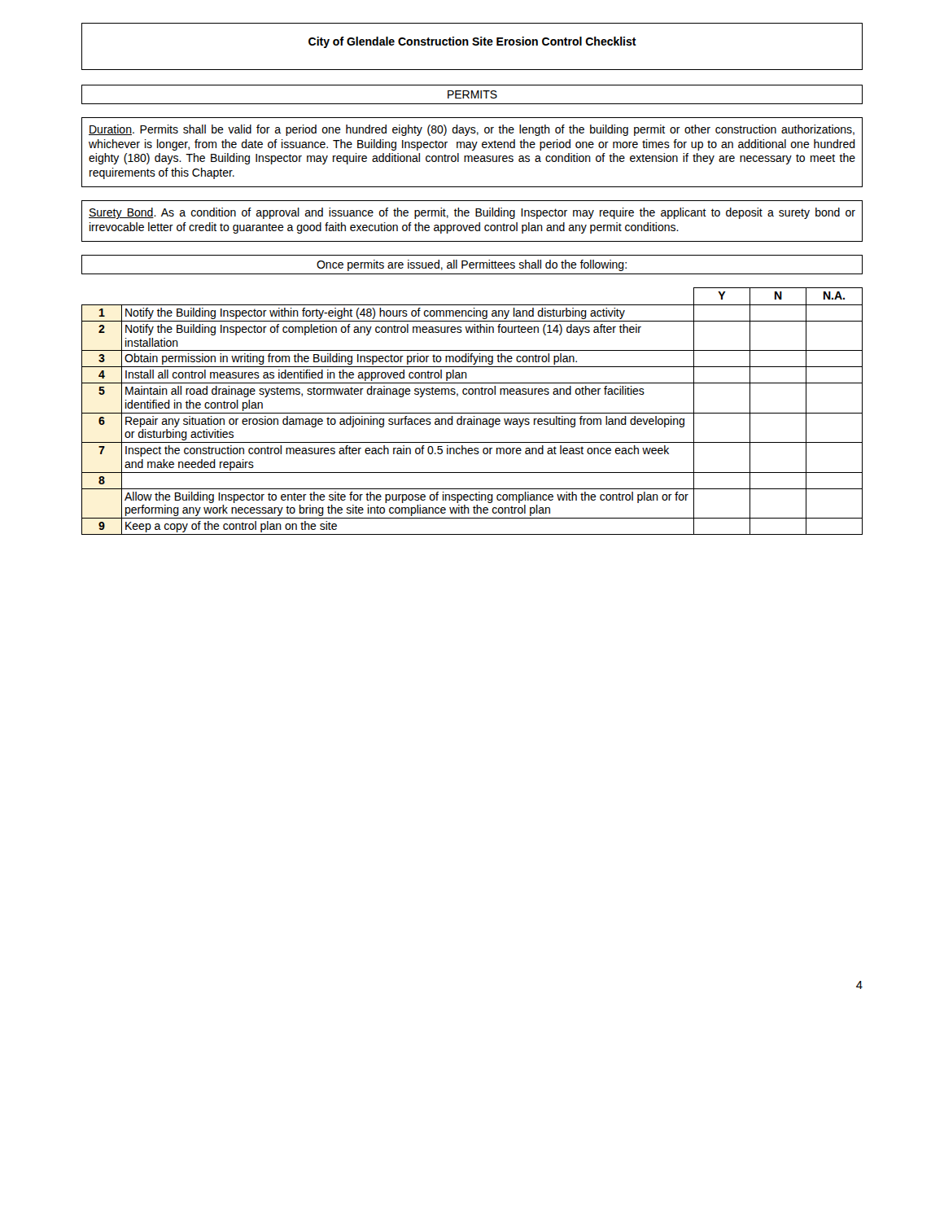City of Glendale Construction Site Erosion Control Checklist
PERMITS
Duration. Permits shall be valid for a period one hundred eighty (80) days, or the length of the building permit or other construction authorizations, whichever is longer, from the date of issuance. The Building Inspector may extend the period one or more times for up to an additional one hundred eighty (180) days. The Building Inspector may require additional control measures as a condition of the extension if they are necessary to meet the requirements of this Chapter.
Surety Bond. As a condition of approval and issuance of the permit, the Building Inspector may require the applicant to deposit a surety bond or irrevocable letter of credit to guarantee a good faith execution of the approved control plan and any permit conditions.
Once permits are issued, all Permittees shall do the following:
| | | Y | N | N.A. |
| --- | --- | --- | --- | --- |
| 1 | Notify the Building Inspector within forty-eight (48) hours of commencing any land disturbing activity | | | |
| 2 | Notify the Building Inspector of completion of any control measures within fourteen (14) days after their installation | | | |
| 3 | Obtain permission in writing from the Building Inspector prior to modifying the control plan. | | | |
| 4 | Install all control measures as identified in the approved control plan | | | |
| 5 | Maintain all road drainage systems, stormwater drainage systems, control measures and other facilities identified in the control plan | | | |
| 6 | Repair any situation or erosion damage to adjoining surfaces and drainage ways resulting from land developing or disturbing activities | | | |
| 7 | Inspect the construction control measures after each rain of 0.5 inches or more and at least once each week and make needed repairs | | | |
| 8 | | | | |
| | Allow the Building Inspector to enter the site for the purpose of inspecting compliance with the control plan or for performing any work necessary to bring the site into compliance with the control plan | | | |
| 9 | Keep a copy of the control plan on the site | | | |
4